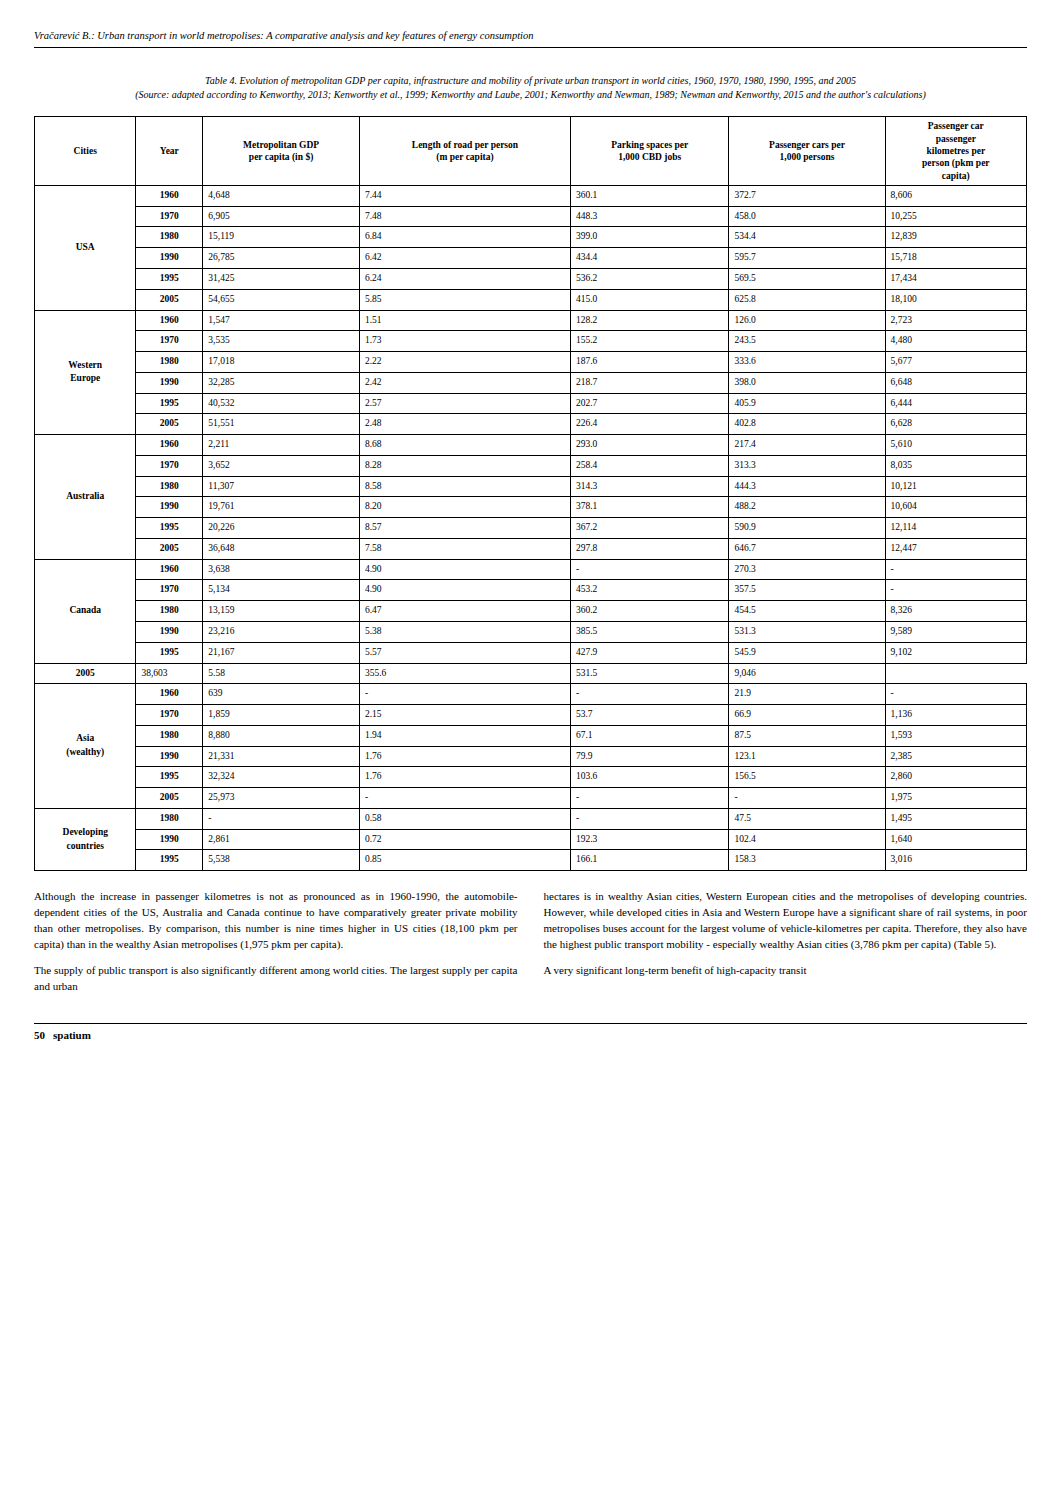Vračarević B.: Urban transport in world metropolises: A comparative analysis and key features of energy consumption
Table 4. Evolution of metropolitan GDP per capita, infrastructure and mobility of private urban transport in world cities, 1960, 1970, 1980, 1990, 1995, and 2005
(Source: adapted according to Kenworthy, 2013; Kenworthy et al., 1999; Kenworthy and Laube, 2001; Kenworthy and Newman, 1989; Newman and Kenworthy, 2015 and the author's calculations)
| Cities | Year | Metropolitan GDP per capita (in $) | Length of road per person (m per capita) | Parking spaces per 1,000 CBD jobs | Passenger cars per 1,000 persons | Passenger car passenger kilometres per person (pkm per capita) |
| --- | --- | --- | --- | --- | --- | --- |
| USA | 1960 | 4,648 | 7.44 | 360.1 | 372.7 | 8,606 |
| 1970 | 6,905 | 7.48 | 448.3 | 458.0 | 10,255 |
| 1980 | 15,119 | 6.84 | 399.0 | 534.4 | 12,839 |
| 1990 | 26,785 | 6.42 | 434.4 | 595.7 | 15,718 |
| 1995 | 31,425 | 6.24 | 536.2 | 569.5 | 17,434 |
| 2005 | 54,655 | 5.85 | 415.0 | 625.8 | 18,100 |
| Western Europe | 1960 | 1,547 | 1.51 | 128.2 | 126.0 | 2,723 |
| 1970 | 3,535 | 1.73 | 155.2 | 243.5 | 4,480 |
| 1980 | 17,018 | 2.22 | 187.6 | 333.6 | 5,677 |
| 1990 | 32,285 | 2.42 | 218.7 | 398.0 | 6,648 |
| 1995 | 40,532 | 2.57 | 202.7 | 405.9 | 6,444 |
| 2005 | 51,551 | 2.48 | 226.4 | 402.8 | 6,628 |
| Australia | 1960 | 2,211 | 8.68 | 293.0 | 217.4 | 5,610 |
| 1970 | 3,652 | 8.28 | 258.4 | 313.3 | 8,035 |
| 1980 | 11,307 | 8.58 | 314.3 | 444.3 | 10,121 |
| 1990 | 19,761 | 8.20 | 378.1 | 488.2 | 10,604 |
| 1995 | 20,226 | 8.57 | 367.2 | 590.9 | 12,114 |
| 2005 | 36,648 | 7.58 | 297.8 | 646.7 | 12,447 |
| Canada | 1960 | 3,638 | 4.90 | - | 270.3 | - |
| 1970 | 5,134 | 4.90 | 453.2 | 357.5 | - |
| 1980 | 13,159 | 6.47 | 360.2 | 454.5 | 8,326 |
| 1990 | 23,216 | 5.38 | 385.5 | 531.3 | 9,589 |
| 1995 | 21,167 | 5.57 | 427.9 | 545.9 | 9,102 |
| 2005 | 38,603 | 5.58 | 355.6 | 531.5 | 9,046 |
| Asia (wealthy) | 1960 | 639 | - | - | 21.9 | - |
| 1970 | 1,859 | 2.15 | 53.7 | 66.9 | 1,136 |
| 1980 | 8,880 | 1.94 | 67.1 | 87.5 | 1,593 |
| 1990 | 21,331 | 1.76 | 79.9 | 123.1 | 2,385 |
| 1995 | 32,324 | 1.76 | 103.6 | 156.5 | 2,860 |
| 2005 | 25,973 | - | - | - | 1,975 |
| Developing countries | 1980 | - | 0.58 | - | 47.5 | 1,495 |
| 1990 | 2,861 | 0.72 | 192.3 | 102.4 | 1,640 |
| 1995 | 5,538 | 0.85 | 166.1 | 158.3 | 3,016 |
Although the increase in passenger kilometres is not as pronounced as in 1960-1990, the automobile-dependent cities of the US, Australia and Canada continue to have comparatively greater private mobility than other metropolises. By comparison, this number is nine times higher in US cities (18,100 pkm per capita) than in the wealthy Asian metropolises (1,975 pkm per capita).
The supply of public transport is also significantly different among world cities. The largest supply per capita and urban
hectares is in wealthy Asian cities, Western European cities and the metropolises of developing countries. However, while developed cities in Asia and Western Europe have a significant share of rail systems, in poor metropolises buses account for the largest volume of vehicle-kilometres per capita. Therefore, they also have the highest public transport mobility - especially wealthy Asian cities (3,786 pkm per capita) (Table 5).
A very significant long-term benefit of high-capacity transit
50 spatium